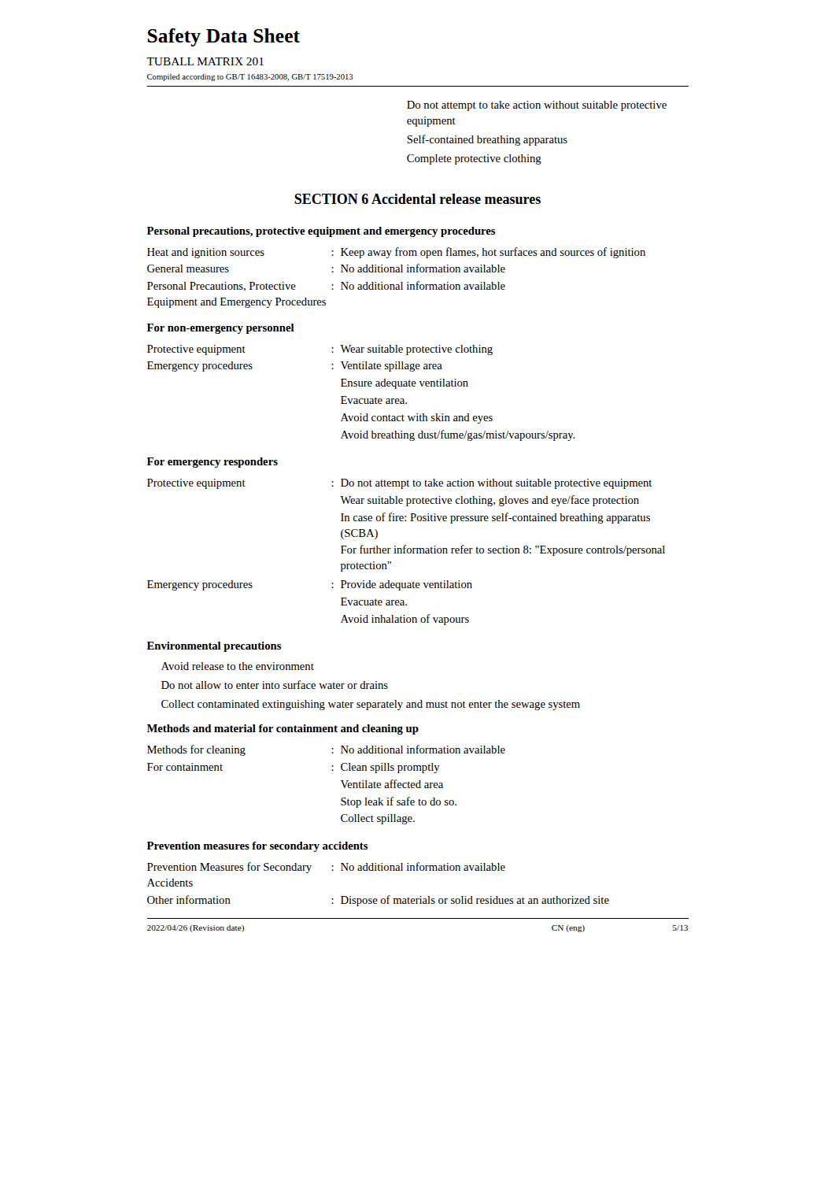Safety Data Sheet
TUBALL MATRIX 201
Compiled according to GB/T 16483-2008, GB/T 17519-2013
Do not attempt to take action without suitable protective equipment
Self-contained breathing apparatus
Complete protective clothing
SECTION 6 Accidental release measures
Personal precautions, protective equipment and emergency procedures
| Heat and ignition sources | : | Keep away from open flames, hot surfaces and sources of ignition |
| General measures | : | No additional information available |
| Personal Precautions, Protective Equipment and Emergency Procedures | : | No additional information available |
For non-emergency personnel
| Protective equipment | : | Wear suitable protective clothing |
| Emergency procedures | : | Ventilate spillage area Ensure adequate ventilation Evacuate area. Avoid contact with skin and eyes Avoid breathing dust/fume/gas/mist/vapours/spray. |
For emergency responders
| Protective equipment | : | Do not attempt to take action without suitable protective equipment Wear suitable protective clothing, gloves and eye/face protection In case of fire: Positive pressure self-contained breathing apparatus (SCBA) For further information refer to section 8: "Exposure controls/personal protection" |
| Emergency procedures | : | Provide adequate ventilation Evacuate area. Avoid inhalation of vapours |
Environmental precautions
Avoid release to the environment
Do not allow to enter into surface water or drains
Collect contaminated extinguishing water separately and must not enter the sewage system
Methods and material for containment and cleaning up
| Methods for cleaning | : | No additional information available |
| For containment | : | Clean spills promptly Ventilate affected area Stop leak if safe to do so. Collect spillage. |
Prevention measures for secondary accidents
| Prevention Measures for Secondary Accidents | : | No additional information available |
| Other information | : | Dispose of materials or solid residues at an authorized site |
| 2022/04/26 (Revision date) | CN (eng) | 5/13 |